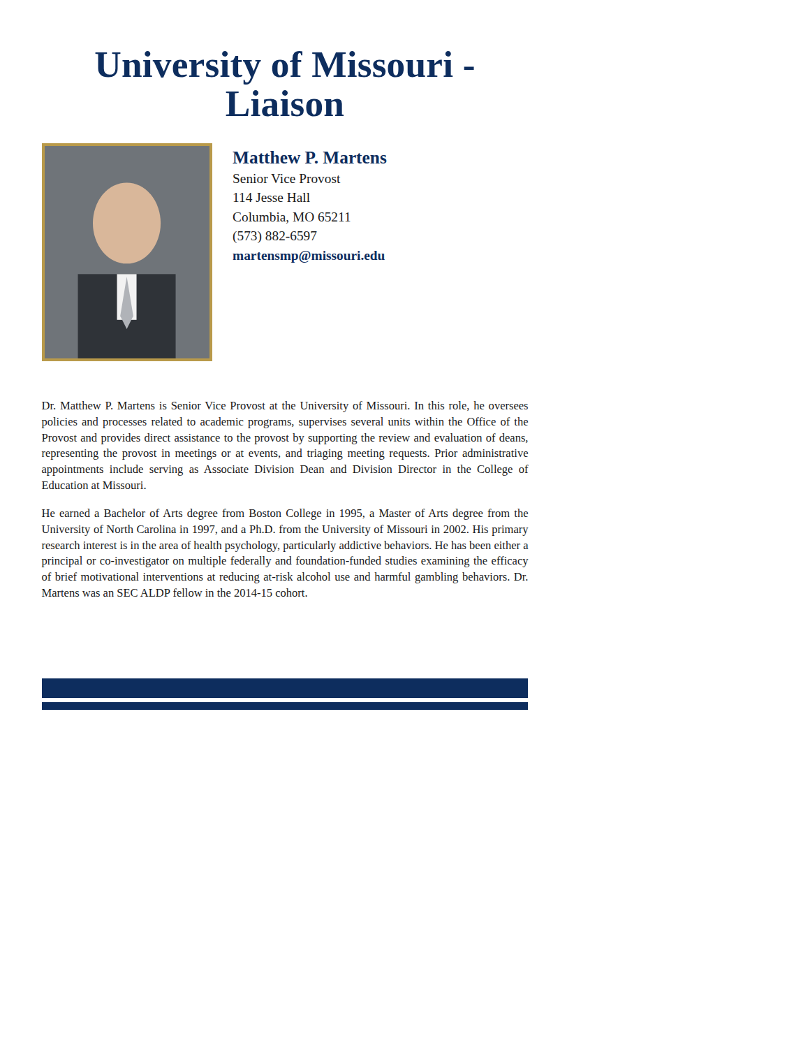University of Missouri - Liaison
Matthew P. Martens
Senior Vice Provost 114 Jesse Hall Columbia, MO 65211 (573) 882-6597 martensmp@missouri.edu
Dr. Matthew P. Martens is Senior Vice Provost at the University of Missouri. In this role, he oversees policies and processes related to academic programs, supervises several units within the Office of the Provost and provides direct assistance to the provost by supporting the review and evaluation of deans, representing the provost in meetings or at events, and triaging meeting requests. Prior administrative appointments include serving as Associate Division Dean and Division Director in the College of Education at Missouri.
He earned a Bachelor of Arts degree from Boston College in 1995, a Master of Arts degree from the University of North Carolina in 1997, and a Ph.D. from the University of Missouri in 2002. His primary research interest is in the area of health psychology, particularly addictive behaviors. He has been either a principal or co-investigator on multiple federally and foundation-funded studies examining the efficacy of brief motivational interventions at reducing at-risk alcohol use and harmful gambling behaviors. Dr. Martens was an SEC ALDP fellow in the 2014-15 cohort.